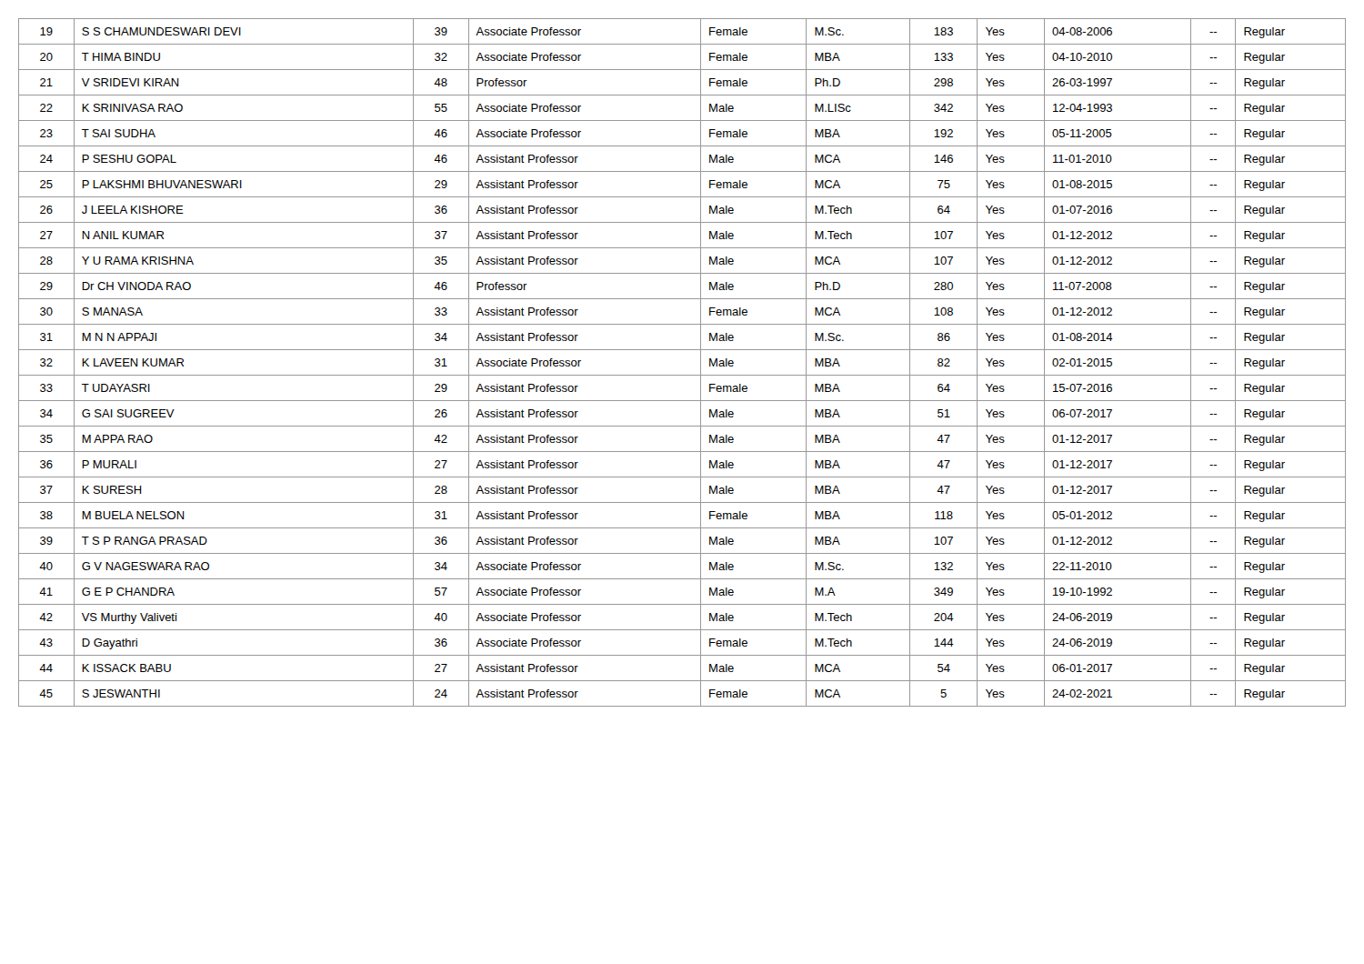| 19 | S S CHAMUNDESWARI DEVI | 39 | Associate Professor | Female | M.Sc. | 183 | Yes | 04-08-2006 | -- | Regular |
| 20 | T HIMA BINDU | 32 | Associate Professor | Female | MBA | 133 | Yes | 04-10-2010 | -- | Regular |
| 21 | V SRIDEVI KIRAN | 48 | Professor | Female | Ph.D | 298 | Yes | 26-03-1997 | -- | Regular |
| 22 | K SRINIVASA RAO | 55 | Associate Professor | Male | M.LISc | 342 | Yes | 12-04-1993 | -- | Regular |
| 23 | T SAI SUDHA | 46 | Associate Professor | Female | MBA | 192 | Yes | 05-11-2005 | -- | Regular |
| 24 | P SESHU GOPAL | 46 | Assistant Professor | Male | MCA | 146 | Yes | 11-01-2010 | -- | Regular |
| 25 | P LAKSHMI BHUVANESWARI | 29 | Assistant Professor | Female | MCA | 75 | Yes | 01-08-2015 | -- | Regular |
| 26 | J LEELA KISHORE | 36 | Assistant Professor | Male | M.Tech | 64 | Yes | 01-07-2016 | -- | Regular |
| 27 | N ANIL KUMAR | 37 | Assistant Professor | Male | M.Tech | 107 | Yes | 01-12-2012 | -- | Regular |
| 28 | Y U RAMA KRISHNA | 35 | Assistant Professor | Male | MCA | 107 | Yes | 01-12-2012 | -- | Regular |
| 29 | Dr CH VINODA RAO | 46 | Professor | Male | Ph.D | 280 | Yes | 11-07-2008 | -- | Regular |
| 30 | S MANASA | 33 | Assistant Professor | Female | MCA | 108 | Yes | 01-12-2012 | -- | Regular |
| 31 | M N N APPAJI | 34 | Assistant Professor | Male | M.Sc. | 86 | Yes | 01-08-2014 | -- | Regular |
| 32 | K LAVEEN KUMAR | 31 | Associate Professor | Male | MBA | 82 | Yes | 02-01-2015 | -- | Regular |
| 33 | T UDAYASRI | 29 | Assistant Professor | Female | MBA | 64 | Yes | 15-07-2016 | -- | Regular |
| 34 | G SAI SUGREEV | 26 | Assistant Professor | Male | MBA | 51 | Yes | 06-07-2017 | -- | Regular |
| 35 | M APPA RAO | 42 | Assistant Professor | Male | MBA | 47 | Yes | 01-12-2017 | -- | Regular |
| 36 | P MURALI | 27 | Assistant Professor | Male | MBA | 47 | Yes | 01-12-2017 | -- | Regular |
| 37 | K SURESH | 28 | Assistant Professor | Male | MBA | 47 | Yes | 01-12-2017 | -- | Regular |
| 38 | M BUELA NELSON | 31 | Assistant Professor | Female | MBA | 118 | Yes | 05-01-2012 | -- | Regular |
| 39 | T S P RANGA PRASAD | 36 | Assistant Professor | Male | MBA | 107 | Yes | 01-12-2012 | -- | Regular |
| 40 | G V NAGESWARA RAO | 34 | Associate Professor | Male | M.Sc. | 132 | Yes | 22-11-2010 | -- | Regular |
| 41 | G E P CHANDRA | 57 | Associate Professor | Male | M.A | 349 | Yes | 19-10-1992 | -- | Regular |
| 42 | VS Murthy Valiveti | 40 | Associate Professor | Male | M.Tech | 204 | Yes | 24-06-2019 | -- | Regular |
| 43 | D Gayathri | 36 | Associate Professor | Female | M.Tech | 144 | Yes | 24-06-2019 | -- | Regular |
| 44 | K ISSACK BABU | 27 | Assistant Professor | Male | MCA | 54 | Yes | 06-01-2017 | -- | Regular |
| 45 | S JESWANTHI | 24 | Assistant Professor | Female | MCA | 5 | Yes | 24-02-2021 | -- | Regular |